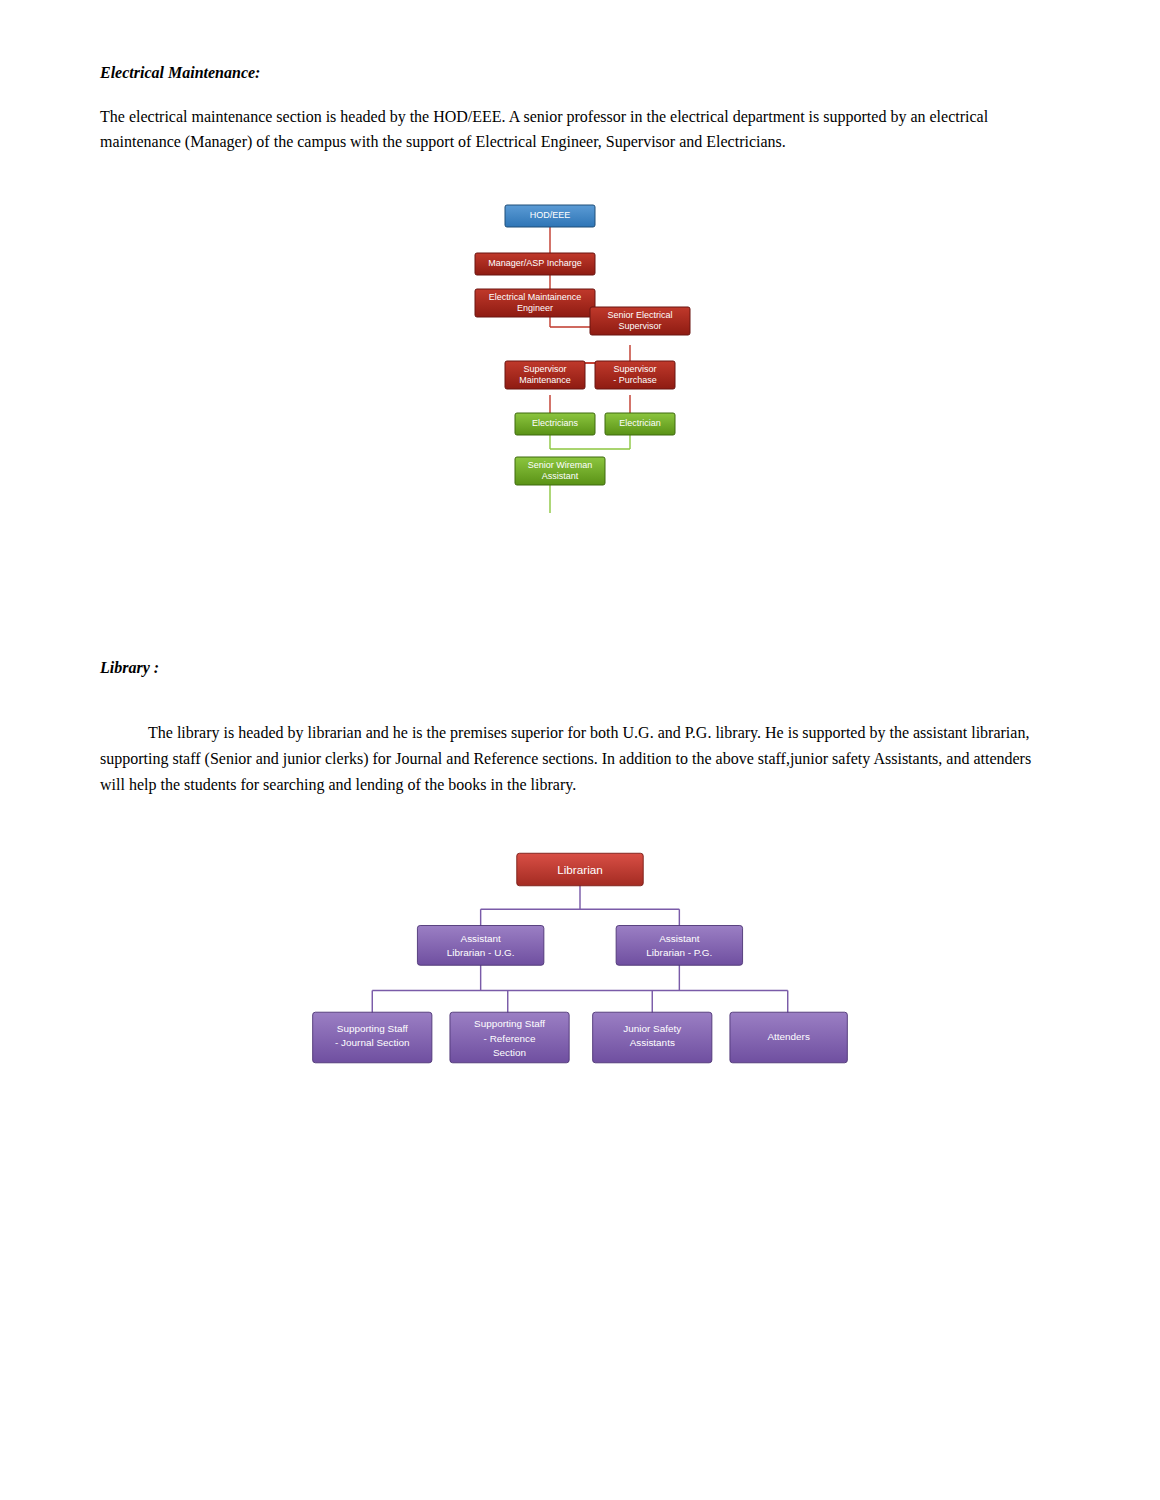Electrical Maintenance:
The electrical maintenance section is headed by the HOD/EEE. A senior professor in the electrical department is supported by an electrical maintenance (Manager) of the campus with the support of Electrical Engineer, Supervisor and Electricians.
HOD/EEE Manager/ASP Incharge Electrical Maintainence Engineer Senior Electrical Supervisor Supervisor Maintenance Supervisor - Purchase Electricians Electrician Senior Wireman Assistant
Library :
The library is headed by librarian and he is the premises superior for both U.G. and P.G. library. He is supported by the assistant librarian, supporting staff (Senior and junior clerks) for Journal and Reference sections. In addition to the above staff,junior safety Assistants, and attenders will help the students for searching and lending of the books in the library.
Librarian Assistant Librarian - U.G. Assistant Librarian - P.G. Supporting Staff - Journal Section Supporting Staff - Reference Section Junior Safety Assistants Attenders